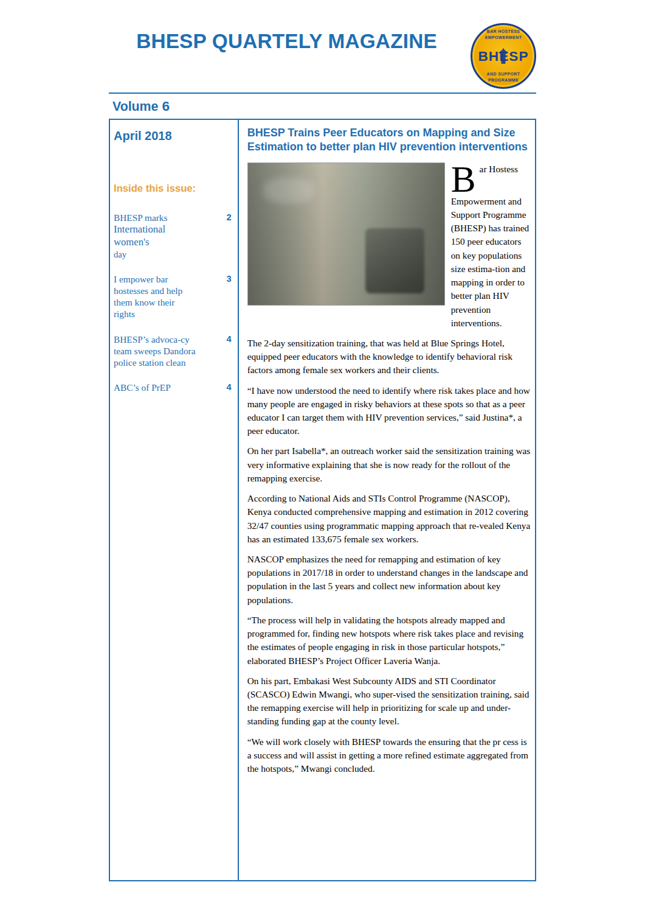BHESP QUARTELY MAGAZINE
BAR HOSTESS EMPOWERMENT AND SUPPORT PROGRAMME
BHESP
Volume 6
April 2018
Inside this issue:
BHESP marks International women's day 2
I empower bar hostesses and help them know their rights 3
BHESP’s advoca-cy team sweeps Dandora police station clean 4
ABC’s of PrEP 4
BHESP Trains Peer Educators on Mapping and Size Estimation to better plan HIV prevention interventions
Peer educators during the two-day sensitization training at Blue Springs Hotel.
Bar Hostess Empowerment and Support Programme (BHESP) has trained 150 peer educators on key populations size estima-tion and mapping in order to better plan HIV prevention interventions.
The 2-day sensitization training, that was held at Blue Springs Hotel, equipped peer educators with the knowledge to identify behavioral risk factors among female sex workers and their clients.
“I have now understood the need to identify where risk takes place and how many people are engaged in risky behaviors at these spots so that as a peer educator I can target them with HIV prevention services,” said Justina*, a peer educator.
On her part Isabella*, an outreach worker said the sensitization training was very informative explaining that she is now ready for the rollout of the remapping exercise.
According to National Aids and STIs Control Programme (NASCOP), Kenya conducted comprehensive mapping and estimation in 2012 covering 32/47 counties using programmatic mapping approach that re-vealed Kenya has an estimated 133,675 female sex workers.
NASCOP emphasizes the need for remapping and estimation of key populations in 2017/18 in order to understand changes in the landscape and population in the last 5 years and collect new information about key populations.
“The process will help in validating the hotspots already mapped and programmed for, finding new hotspots where risk takes place and revising the estimates of people engaging in risk in those particular hotspots,” elaborated BHESP’s Project Officer Laveria Wanja.
On his part, Embakasi West Subcounty AIDS and STI Coordinator (SCASCO) Edwin Mwangi, who super-vised the sensitization training, said the remapping exercise will help in prioritizing for scale up and under-standing funding gap at the county level.
“We will work closely with BHESP towards the ensuring that the pr cess is a success and will assist in getting a more refined estimate aggregated from the hotspots,” Mwangi concluded.